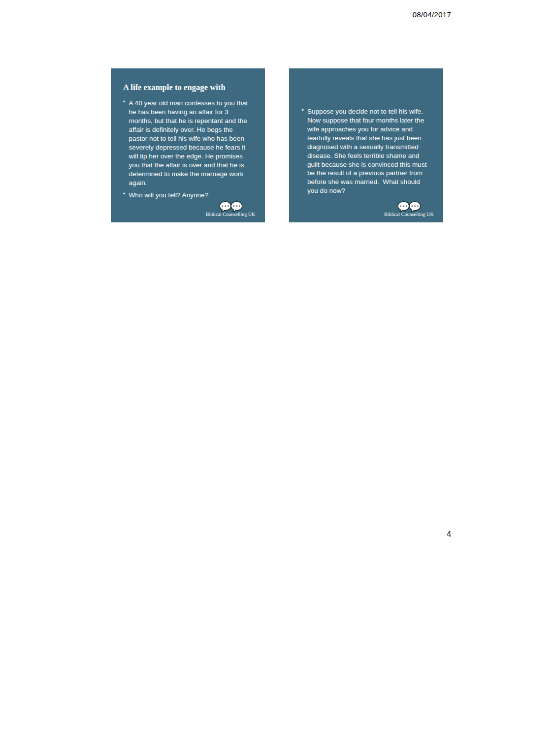08/04/2017
A life example to engage with
A 40 year old man confesses to you that he has been having an affair for 3 months, but that he is repentant and the affair is definitely over. He begs the pastor not to tell his wife who has been severely depressed because he fears it will tip her over the edge. He promises you that the affair is over and that he is determined to make the marriage work again.
Who will you tell? Anyone?
💬💬 Biblical Counselling UK
Suppose you decide not to tell his wife. Now suppose that four months later the wife approaches you for advice and tearfully reveals that she has just been diagnosed with a sexually transmitted disease. She feels terrible shame and guilt because she is convinced this must be the result of a previous partner from before she was married. What should you do now?
💬💬 Biblical Counselling UK
4